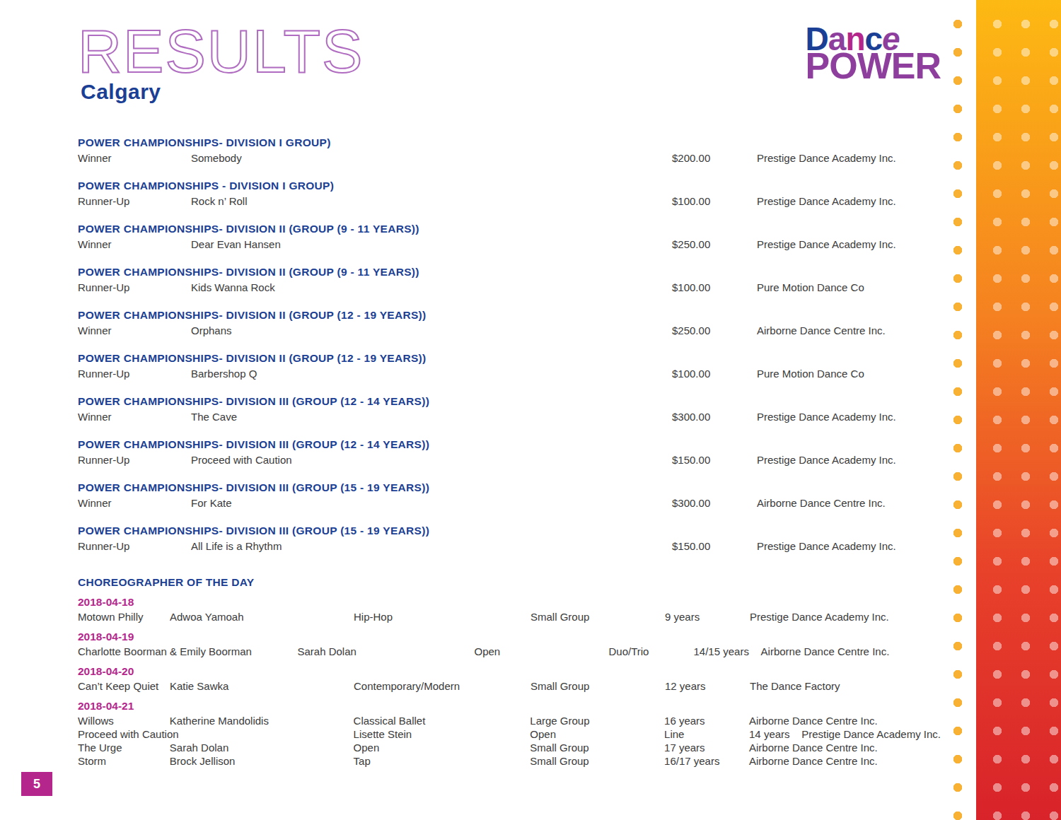Results
Calgary
Dance
POWER
Power Championships- Division I Group)
| Winner | Somebody | $200.00 | Prestige Dance Academy Inc. |
Power Championships - Division I Group)
| Runner-Up | Rock n’ Roll | $100.00 | Prestige Dance Academy Inc. |
Power Championships- Division II (Group (9 - 11 Years))
| Winner | Dear Evan Hansen | $250.00 | Prestige Dance Academy Inc. |
Power Championships- Division II (Group (9 - 11 Years))
| Runner-Up | Kids Wanna Rock | $100.00 | Pure Motion Dance Co |
Power Championships- Division II (Group (12 - 19 Years))
| Winner | Orphans | $250.00 | Airborne Dance Centre Inc. |
Power Championships- Division II (Group (12 - 19 Years))
| Runner-Up | Barbershop Q | $100.00 | Pure Motion Dance Co |
Power Championships- Division III (Group (12 - 14 Years))
| Winner | The Cave | $300.00 | Prestige Dance Academy Inc. |
Power Championships- Division III (Group (12 - 14 Years))
| Runner-Up | Proceed with Caution | $150.00 | Prestige Dance Academy Inc. |
Power Championships- Division III (Group (15 - 19 Years))
| Winner | For Kate | $300.00 | Airborne Dance Centre Inc. |
Power Championships- Division III (Group (15 - 19 Years))
| Runner-Up | All Life is a Rhythm | $150.00 | Prestige Dance Academy Inc. |
Choreographer of the Day
2018-04-18
| Motown Philly | Adwoa Yamoah | Hip-Hop | Small Group | 9 years | Prestige Dance Academy Inc. |
2018-04-19
| Charlotte Boorman & Emily Boorman | Sarah Dolan | Open | Duo/Trio | 14/15 years Airborne Dance Centre Inc. |
2018-04-20
| Can’t Keep Quiet | Katie Sawka | Contemporary/Modern | Small Group | 12 years | The Dance Factory |
2018-04-21
| Willows | Katherine Mandolidis | Classical Ballet | Large Group | 16 years | Airborne Dance Centre Inc. |
| Proceed with Caution | Lisette Stein | Open | Line | 14 years Prestige Dance Academy Inc. |
| The Urge | Sarah Dolan | Open | Small Group | 17 years | Airborne Dance Centre Inc. |
| Storm | Brock Jellison | Tap | Small Group | 16/17 years | Airborne Dance Centre Inc. |
5